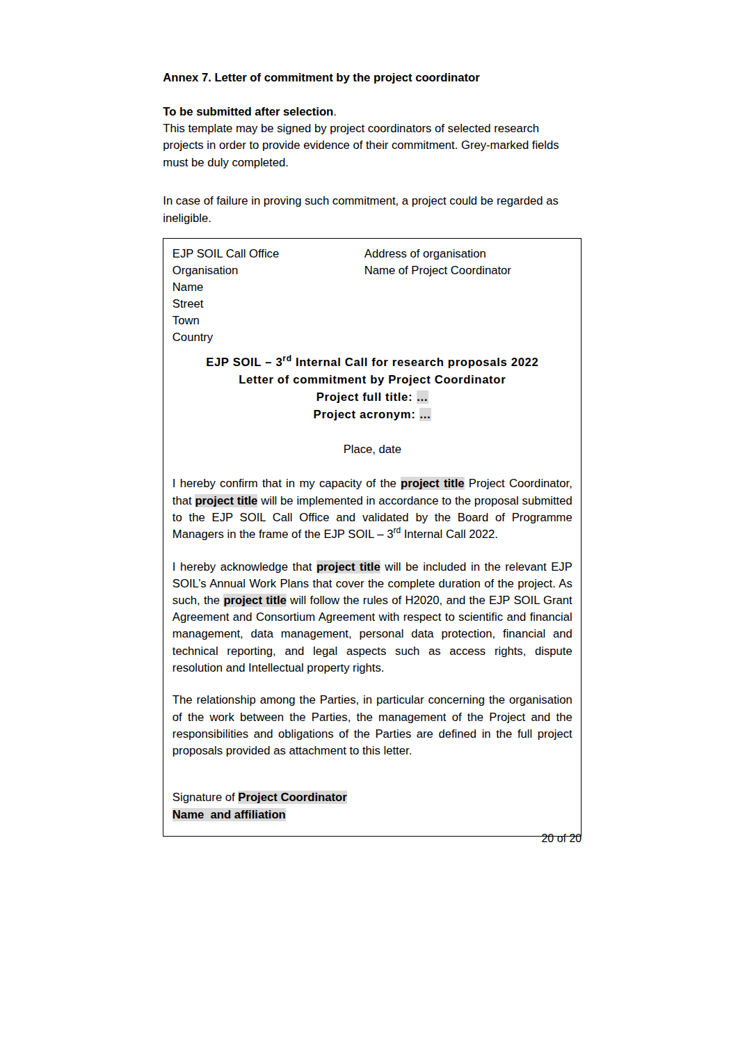Annex 7. Letter of commitment by the project coordinator
To be submitted after selection.
This template may be signed by project coordinators of selected research projects in order to provide evidence of their commitment. Grey-marked fields must be duly completed.
In case of failure in proving such commitment, a project could be regarded as ineligible.
| EJP SOIL Call Office | Address of organisation |
| Organisation | Name of Project Coordinator |
| Name | |
| Street | |
| Town | |
| Country | |
EJP SOIL – 3rd Internal Call for research proposals 2022 Letter of commitment by Project Coordinator Project full title: … Project acronym: …
Place, date
I hereby confirm that in my capacity of the project title Project Coordinator, that project title will be implemented in accordance to the proposal submitted to the EJP SOIL Call Office and validated by the Board of Programme Managers in the frame of the EJP SOIL – 3rd Internal Call 2022.
I hereby acknowledge that project title will be included in the relevant EJP SOIL’s Annual Work Plans that cover the complete duration of the project. As such, the project title will follow the rules of H2020, and the EJP SOIL Grant Agreement and Consortium Agreement with respect to scientific and financial management, data management, personal data protection, financial and technical reporting, and legal aspects such as access rights, dispute resolution and Intellectual property rights.
The relationship among the Parties, in particular concerning the organisation of the work between the Parties, the management of the Project and the responsibilities and obligations of the Parties are defined in the full project proposals provided as attachment to this letter.
Signature of Project Coordinator
Name and affiliation
20 of 20